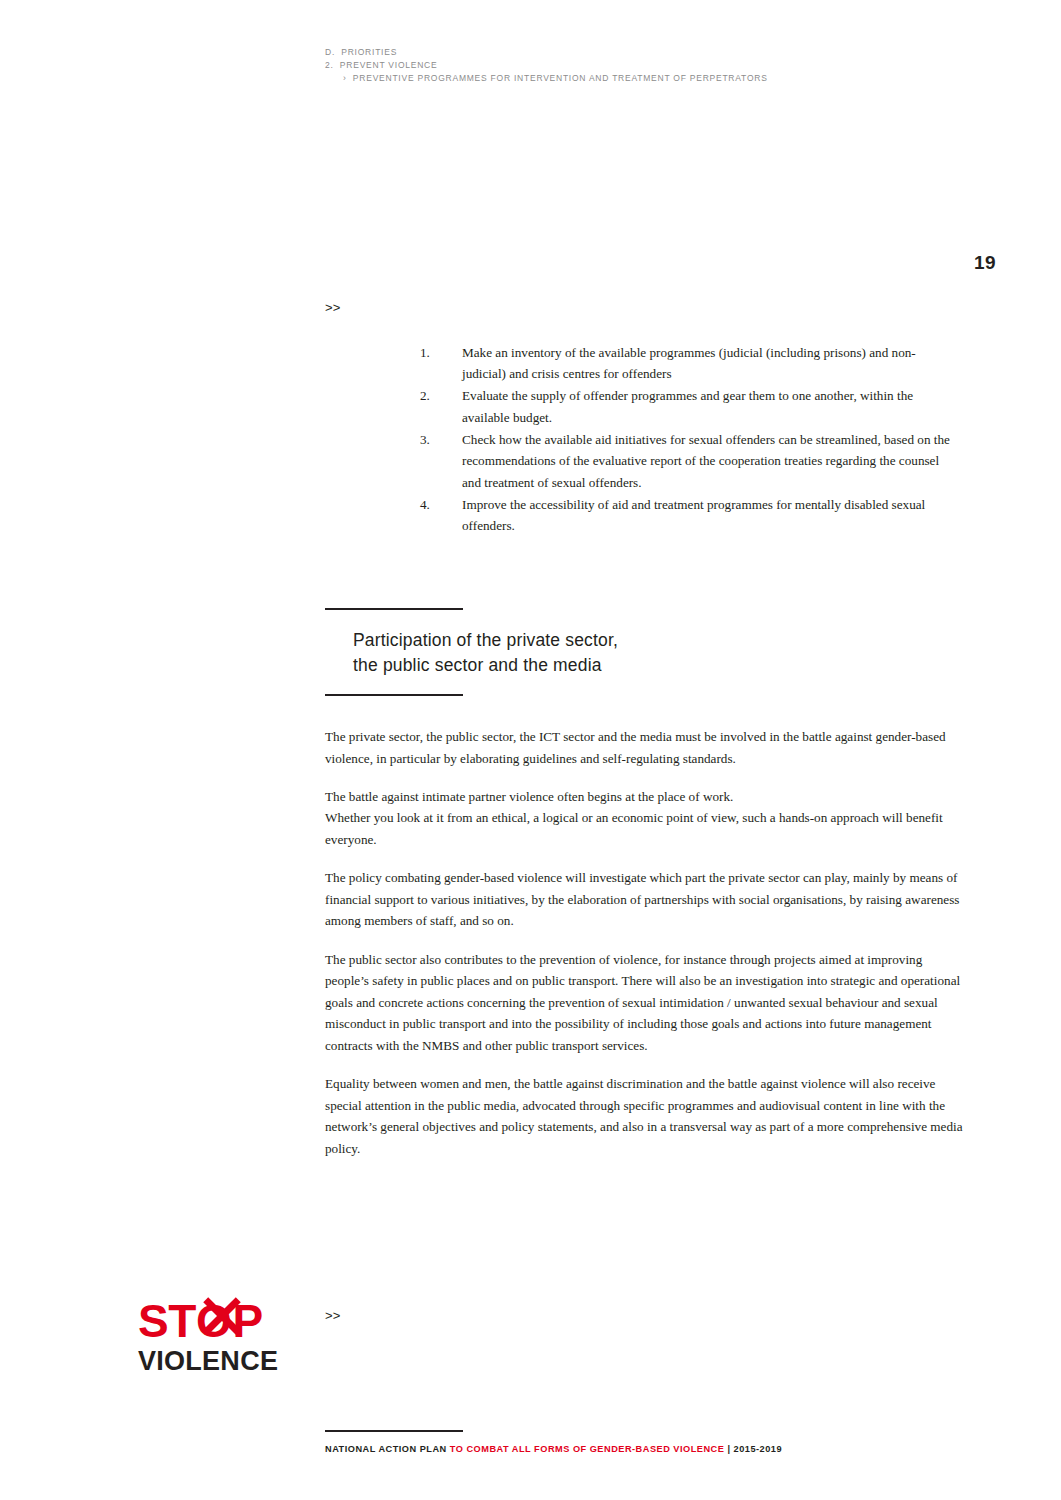D. PRIORITIES
2. PREVENT VIOLENCE
› PREVENTIVE PROGRAMMES FOR INTERVENTION AND TREATMENT OF PERPETRATORS
19
>>
1. Make an inventory of the available programmes (judicial (including prisons) and non-judicial) and crisis centres for offenders
2. Evaluate the supply of offender programmes and gear them to one another, within the available budget.
3. Check how the available aid initiatives for sexual offenders can be streamlined, based on the recommendations of the evaluative report of the cooperation treaties regarding the counsel and treatment of sexual offenders.
4. Improve the accessibility of aid and treatment programmes for mentally disabled sexual offenders.
Participation of the private sector,
the public sector and the media
The private sector, the public sector, the ICT sector and the media must be involved in the battle against gender-based violence, in particular by elaborating guidelines and self-regulating standards.
The battle against intimate partner violence often begins at the place of work.
Whether you look at it from an ethical, a logical or an economic point of view, such a hands-on approach will benefit everyone.
The policy combating gender-based violence will investigate which part the private sector can play, mainly by means of financial support to various initiatives, by the elaboration of partnerships with social organisations, by raising awareness among members of staff, and so on.
The public sector also contributes to the prevention of violence, for instance through projects aimed at improving people’s safety in public places and on public transport. There will also be an investigation into strategic and operational goals and concrete actions concerning the prevention of sexual intimidation / unwanted sexual behaviour and sexual misconduct in public transport and into the possibility of including those goals and actions into future management contracts with the NMBS and other public transport services.
Equality between women and men, the battle against discrimination and the battle against violence will also receive special attention in the public media, advocated through specific programmes and audiovisual content in line with the network’s general objectives and policy statements, and also in a transversal way as part of a more comprehensive media policy.
>>
STOP
VIOLENCE
NATIONAL ACTION PLAN TO COMBAT ALL FORMS OF GENDER-BASED VIOLENCE | 2015-2019